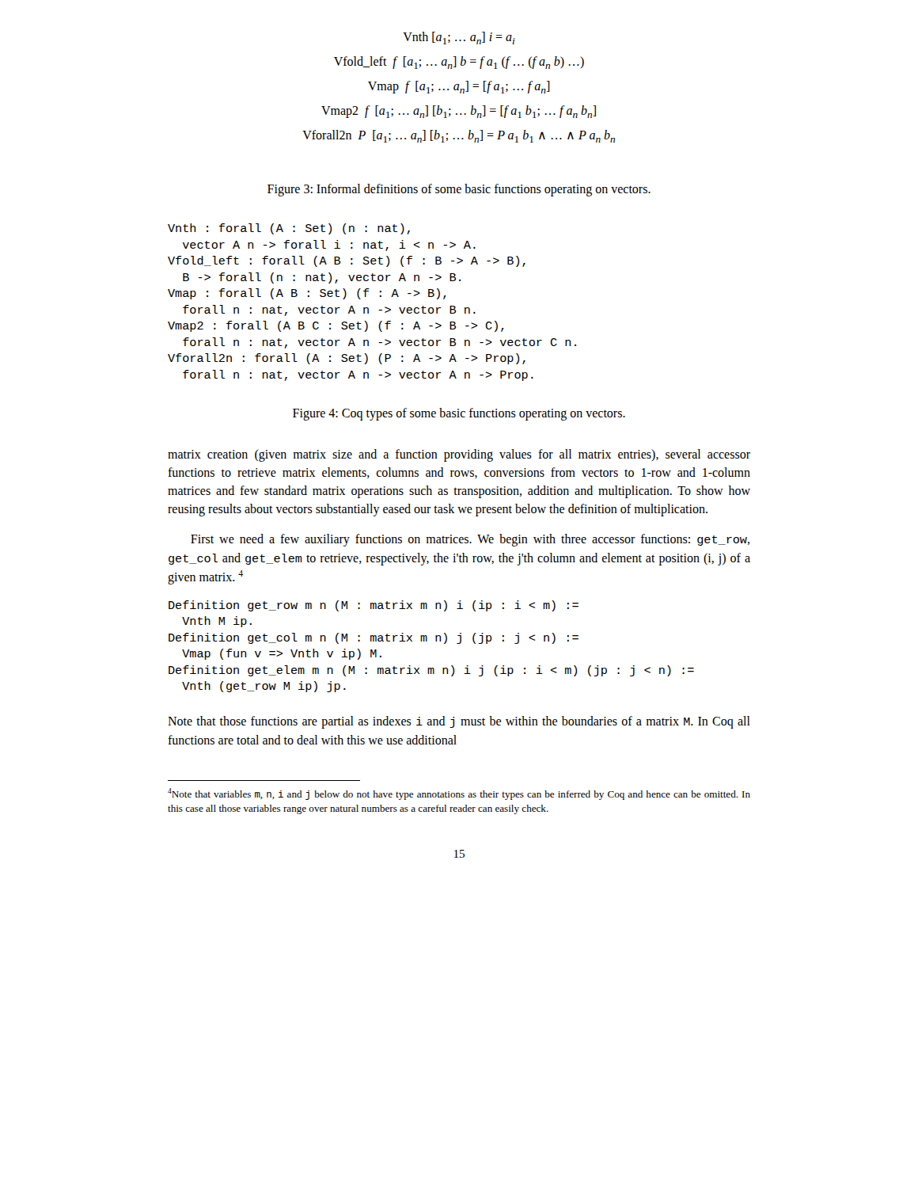Vnth [a1; … an] i = ai Vfold_left f [a1; … an] b = f a1 (f … (f an b) …) Vmap f [a1; … an] = [f a1; … f an] Vmap2 f [a1; … an] [b1; … bn] = [f a1 b1; … f an bn] Vforall2n P [a1; … an] [b1; … bn] = P a1 b1 ∧ … ∧ P an bn
Figure 3: Informal definitions of some basic functions operating on vectors.
Vnth : forall (A : Set) (n : nat),
  vector A n -> forall i : nat, i < n -> A.
Vfold_left : forall (A B : Set) (f : B -> A -> B),
  B -> forall (n : nat), vector A n -> B.
Vmap : forall (A B : Set) (f : A -> B),
  forall n : nat, vector A n -> vector B n.
Vmap2 : forall (A B C : Set) (f : A -> B -> C),
  forall n : nat, vector A n -> vector B n -> vector C n.
Vforall2n : forall (A : Set) (P : A -> A -> Prop),
  forall n : nat, vector A n -> vector A n -> Prop.
Figure 4: Coq types of some basic functions operating on vectors.
matrix creation (given matrix size and a function providing values for all matrix entries), several accessor functions to retrieve matrix elements, columns and rows, conversions from vectors to 1-row and 1-column matrices and few standard matrix operations such as transposition, addition and multiplication. To show how reusing results about vectors substantially eased our task we present below the definition of multiplication.
First we need a few auxiliary functions on matrices. We begin with three accessor functions: get_row, get_col and get_elem to retrieve, respectively, the i'th row, the j'th column and element at position (i, j) of a given matrix. 4
Definition get_row m n (M : matrix m n) i (ip : i < m) :=
  Vnth M ip.
Definition get_col m n (M : matrix m n) j (jp : j < n) :=
  Vmap (fun v => Vnth v ip) M.
Definition get_elem m n (M : matrix m n) i j (ip : i < m) (jp : j < n) :=
  Vnth (get_row M ip) jp.
Note that those functions are partial as indexes i and j must be within the boundaries of a matrix M. In Coq all functions are total and to deal with this we use additional
4Note that variables m, n, i and j below do not have type annotations as their types can be inferred by Coq and hence can be omitted. In this case all those variables range over natural numbers as a careful reader can easily check.
15